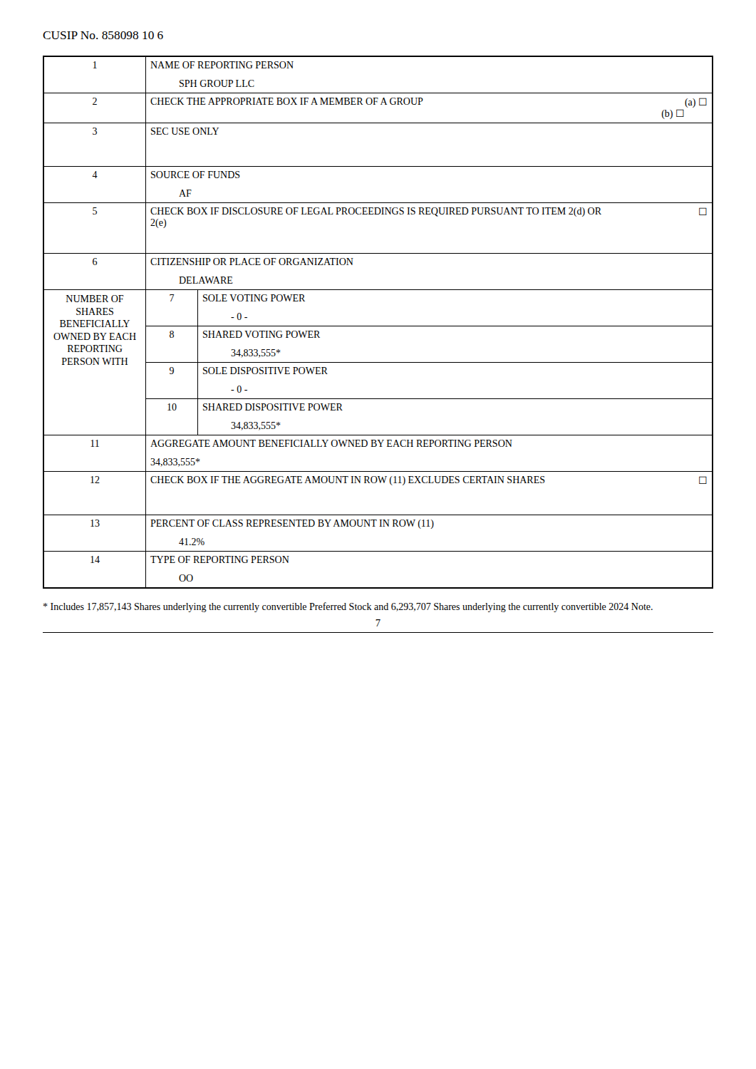CUSIP No. 858098 10 6
| 1 | NAME OF REPORTING PERSON SPH GROUP LLC |
| 2 | CHECK THE APPROPRIATE BOX IF A MEMBER OF A GROUP (a) ☐ (b) ☐ |
| 3 | SEC USE ONLY |
| 4 | SOURCE OF FUNDS AF |
| 5 | CHECK BOX IF DISCLOSURE OF LEGAL PROCEEDINGS IS REQUIRED PURSUANT TO ITEM 2(d) OR ☐ 2(e) |
| 6 | CITIZENSHIP OR PLACE OF ORGANIZATION DELAWARE |
| NUMBER OF SHARES BENEFICIALLY OWNED BY EACH REPORTING PERSON WITH | 7 | SOLE VOTING POWER - 0 - |
| 8 | SHARED VOTING POWER 34,833,555* |
| 9 | SOLE DISPOSITIVE POWER - 0 - |
| 10 | SHARED DISPOSITIVE POWER 34,833,555* |
| 11 | AGGREGATE AMOUNT BENEFICIALLY OWNED BY EACH REPORTING PERSON 34,833,555* |
| 12 | CHECK BOX IF THE AGGREGATE AMOUNT IN ROW (11) EXCLUDES CERTAIN SHARES ☐ |
| 13 | PERCENT OF CLASS REPRESENTED BY AMOUNT IN ROW (11) 41.2% |
| 14 | TYPE OF REPORTING PERSON OO |
* Includes 17,857,143 Shares underlying the currently convertible Preferred Stock and 6,293,707 Shares underlying the currently convertible 2024 Note.
7